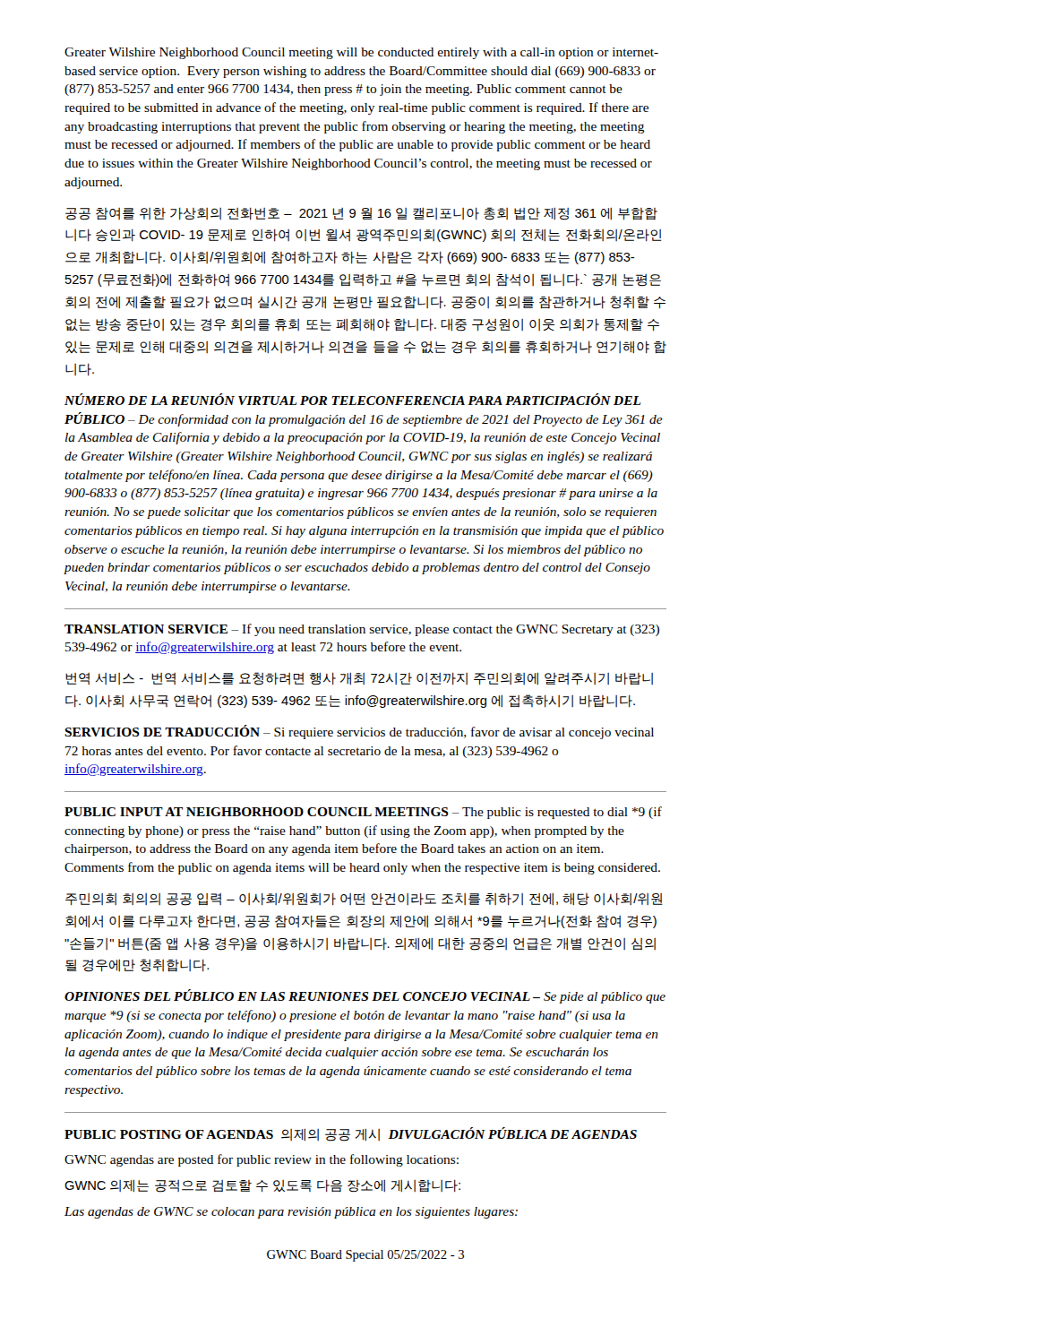Greater Wilshire Neighborhood Council meeting will be conducted entirely with a call-in option or internet-based service option. Every person wishing to address the Board/Committee should dial (669) 900-6833 or (877) 853-5257 and enter 966 7700 1434, then press # to join the meeting. Public comment cannot be required to be submitted in advance of the meeting, only real-time public comment is required. If there are any broadcasting interruptions that prevent the public from observing or hearing the meeting, the meeting must be recessed or adjourned. If members of the public are unable to provide public comment or be heard due to issues within the Greater Wilshire Neighborhood Council’s control, the meeting must be recessed or adjourned.
공공 참여를 위한 가상회의 전화번호 – 2021 년 9 월 16 일 캘리포니아 총회 법안 제정 361 에 부합합니다 승인과 COVID- 19 문제로 인하여 이번 윌셔 광역주민의회(GWNC) 회의 전체는 전화회의/온라인으로 개최합니다. 이사회/위원회에 참여하고자 하는 사람은 각자 (669) 900- 6833 또는 (877) 853- 5257 (무료전화)에 전화하여 966 7700 1434를 입력하고 #을 누르면 회의 참석이 됩니다.` 공개 논평은 회의 전에 제출할 필요가 없으며 실시간 공개 논평만 필요합니다. 공중이 회의를 참관하거나 청취할 수 없는 방송 중단이 있는 경우 회의를 휴회 또는 폐회해야 합니다. 대중 구성원이 이웃 의회가 통제할 수 있는 문제로 인해 대중의 의견을 제시하거나 의견을 들을 수 없는 경우 회의를 휴회하거나 연기해야 합니다.
NÚMERO DE LA REUNIÓN VIRTUAL POR TELECONFERENCIA PARA PARTICIPACIÓN DEL PÚBLICO – De conformidad con la promulgación del 16 de septiembre de 2021 del Proyecto de Ley 361 de la Asamblea de California y debido a la preocupación por la COVID-19, la reunión de este Concejo Vecinal de Greater Wilshire (Greater Wilshire Neighborhood Council, GWNC por sus siglas en inglés) se realizará totalmente por teléfono/en línea. Cada persona que desee dirigirse a la Mesa/Comité debe marcar el (669) 900-6833 o (877) 853-5257 (línea gratuita) e ingresar 966 7700 1434, después presionar # para unirse a la reunión. No se puede solicitar que los comentarios públicos se envíen antes de la reunión, solo se requieren comentarios públicos en tiempo real. Si hay alguna interrupción en la transmisión que impida que el público observe o escuche la reunión, la reunión debe interrumpirse o levantarse. Si los miembros del público no pueden brindar comentarios públicos o ser escuchados debido a problemas dentro del control del Consejo Vecinal, la reunión debe interrumpirse o levantarse.
TRANSLATION SERVICE – If you need translation service, please contact the GWNC Secretary at (323) 539-4962 or info@greaterwilshire.org at least 72 hours before the event.
번역 서비스 - 번역 서비스를 요청하려면 행사 개최 72시간 이전까지 주민의회에 알려주시기 바랍니다. 이사회 사무국 연락어 (323) 539- 4962 또는 info@greaterwilshire.org 에 접촉하시기 바랍니다.
SERVICIOS DE TRADUCCIÓN – Si requiere servicios de traducción, favor de avisar al concejo vecinal 72 horas antes del evento. Por favor contacte al secretario de la mesa, al (323) 539-4962 o info@greaterwilshire.org.
PUBLIC INPUT AT NEIGHBORHOOD COUNCIL MEETINGS – The public is requested to dial *9 (if connecting by phone) or press the “raise hand” button (if using the Zoom app), when prompted by the chairperson, to address the Board on any agenda item before the Board takes an action on an item. Comments from the public on agenda items will be heard only when the respective item is being considered.
주민의회 회의의 공공 입력 – 이사회/위원회가 어떤 안건이라도 조치를 취하기 전에, 해당 이사회/위원회에서 이를 다루고자 한다면, 공공 참여자들은 회장의 제안에 의해서 *9를 누르거나(전화 참여 경우) "손들기" 버튼(줌 앱 사용 경우)을 이용하시기 바랍니다. 의제에 대한 공중의 언급은 개별 안건이 심의될 경우에만 청취합니다.
OPINIONES DEL PÚBLICO EN LAS REUNIONES DEL CONCEJO VECINAL – Se pide al público que marque *9 (si se conecta por teléfono) o presione el botón de levantar la mano "raise hand" (si usa la aplicación Zoom), cuando lo indique el presidente para dirigirse a la Mesa/Comité sobre cualquier tema en la agenda antes de que la Mesa/Comité decida cualquier acción sobre ese tema. Se escucharán los comentarios del público sobre los temas de la agenda únicamente cuando se esté considerando el tema respectivo.
PUBLIC POSTING OF AGENDAS 의제의 공공 게시 DIVULGACIÓN PÚBLICA DE AGENDAS
GWNC agendas are posted for public review in the following locations:
GWNC 의제는 공적으로 검토할 수 있도록 다음 장소에 게시합니다:
Las agendas de GWNC se colocan para revisión pública en los siguientes lugares:
GWNC Board Special 05/25/2022 - 3